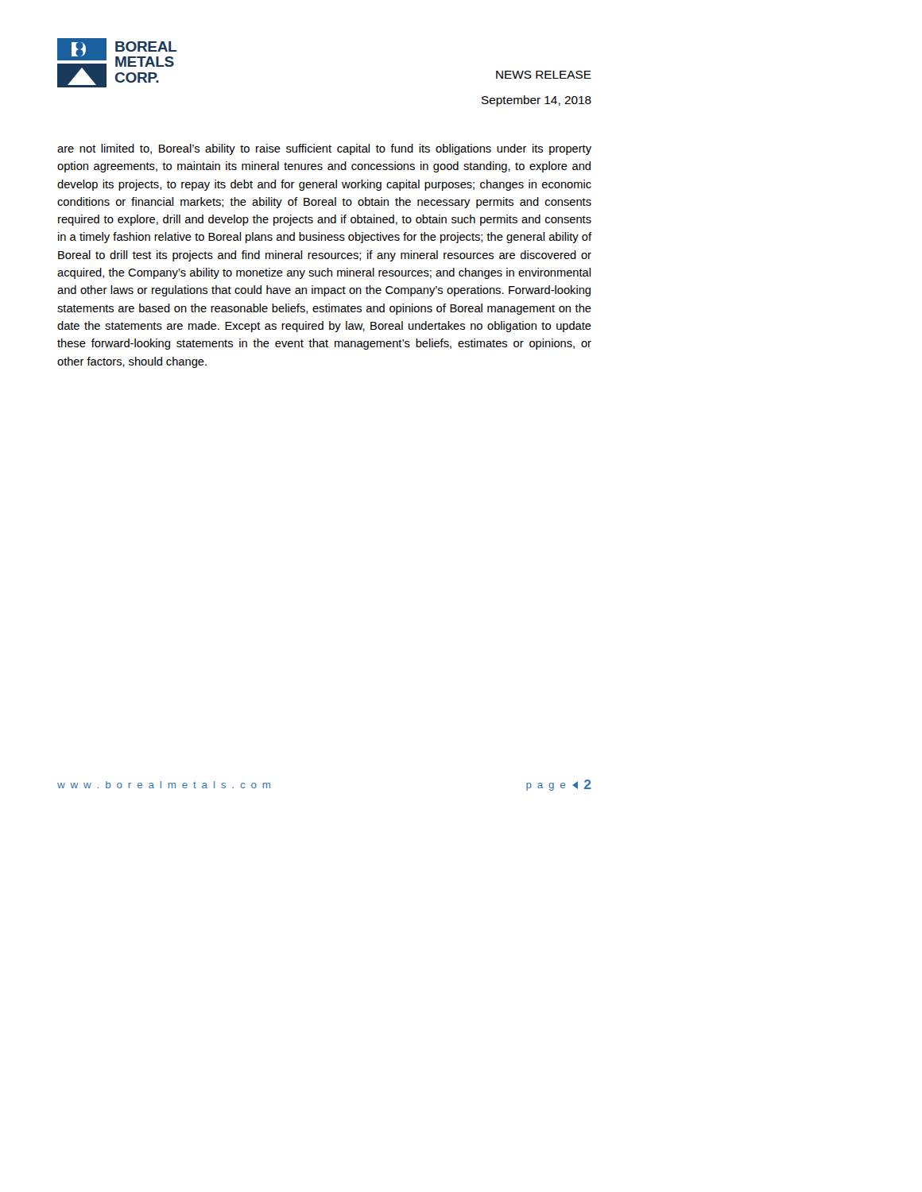BOREAL
METALS
CORP.
NEWS RELEASE
September 14, 2018
are not limited to, Boreal’s ability to raise sufficient capital to fund its obligations under its property option agreements, to maintain its mineral tenures and concessions in good standing, to explore and develop its projects, to repay its debt and for general working capital purposes; changes in economic conditions or financial markets; the ability of Boreal to obtain the necessary permits and consents required to explore, drill and develop the projects and if obtained, to obtain such permits and consents in a timely fashion relative to Boreal plans and business objectives for the projects; the general ability of Boreal to drill test its projects and find mineral resources; if any mineral resources are discovered or acquired, the Company’s ability to monetize any such mineral resources; and changes in environmental and other laws or regulations that could have an impact on the Company’s operations. Forward-looking statements are based on the reasonable beliefs, estimates and opinions of Boreal management on the date the statements are made. Except as required by law, Boreal undertakes no obligation to update these forward-looking statements in the event that management’s beliefs, estimates or opinions, or other factors, should change.
w w w . b o r e a l m e t a l s . c o m
p a g e 2